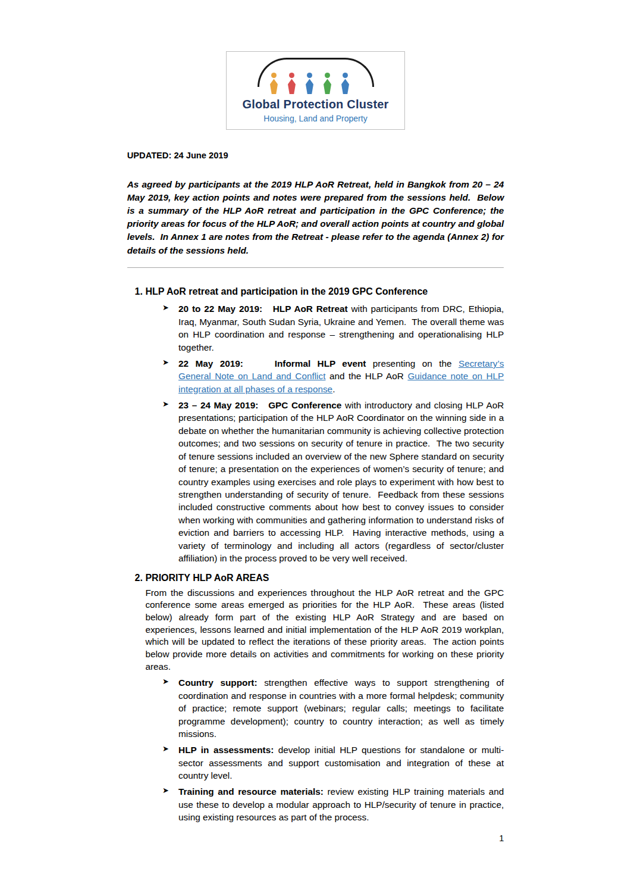Global Protection Cluster
Housing, Land and Property
UPDATED: 24 June 2019
As agreed by participants at the 2019 HLP AoR Retreat, held in Bangkok from 20 – 24 May 2019, key action points and notes were prepared from the sessions held. Below is a summary of the HLP AoR retreat and participation in the GPC Conference; the priority areas for focus of the HLP AoR; and overall action points at country and global levels. In Annex 1 are notes from the Retreat - please refer to the agenda (Annex 2) for details of the sessions held.
HLP AoR retreat and participation in the 2019 GPC Conference
20 to 22 May 2019: HLP AoR Retreat with participants from DRC, Ethiopia, Iraq, Myanmar, South Sudan Syria, Ukraine and Yemen. The overall theme was on HLP coordination and response – strengthening and operationalising HLP together.
22 May 2019: Informal HLP event presenting on the Secretary’s General Note on Land and Conflict and the HLP AoR Guidance note on HLP integration at all phases of a response.
23 – 24 May 2019: GPC Conference with introductory and closing HLP AoR presentations; participation of the HLP AoR Coordinator on the winning side in a debate on whether the humanitarian community is achieving collective protection outcomes; and two sessions on security of tenure in practice. The two security of tenure sessions included an overview of the new Sphere standard on security of tenure; a presentation on the experiences of women’s security of tenure; and country examples using exercises and role plays to experiment with how best to strengthen understanding of security of tenure. Feedback from these sessions included constructive comments about how best to convey issues to consider when working with communities and gathering information to understand risks of eviction and barriers to accessing HLP. Having interactive methods, using a variety of terminology and including all actors (regardless of sector/cluster affiliation) in the process proved to be very well received.
PRIORITY HLP AoR AREAS
From the discussions and experiences throughout the HLP AoR retreat and the GPC conference some areas emerged as priorities for the HLP AoR. These areas (listed below) already form part of the existing HLP AoR Strategy and are based on experiences, lessons learned and initial implementation of the HLP AoR 2019 workplan, which will be updated to reflect the iterations of these priority areas. The action points below provide more details on activities and commitments for working on these priority areas.
Country support: strengthen effective ways to support strengthening of coordination and response in countries with a more formal helpdesk; community of practice; remote support (webinars; regular calls; meetings to facilitate programme development); country to country interaction; as well as timely missions.
HLP in assessments: develop initial HLP questions for standalone or multi-sector assessments and support customisation and integration of these at country level.
Training and resource materials: review existing HLP training materials and use these to develop a modular approach to HLP/security of tenure in practice, using existing resources as part of the process.
1